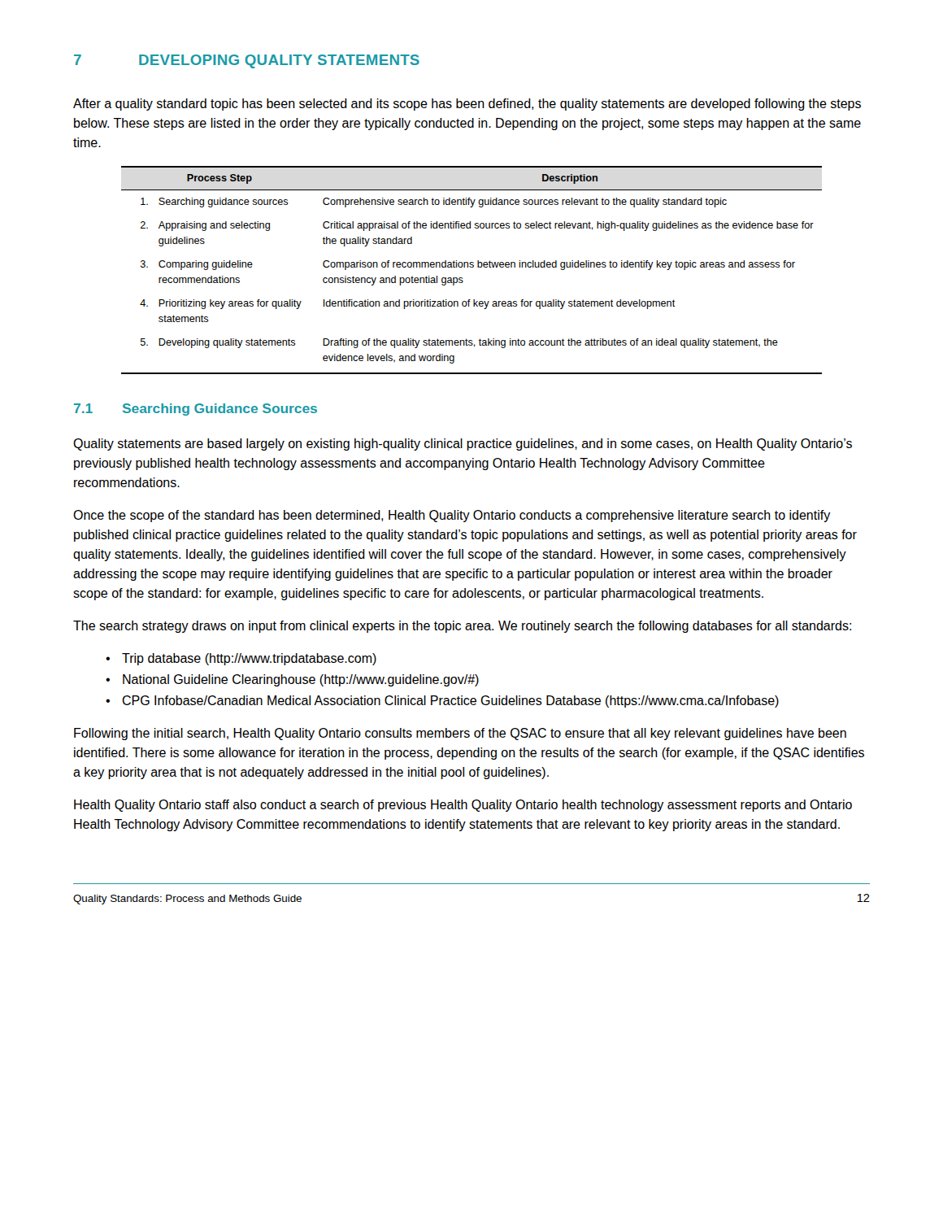7 DEVELOPING QUALITY STATEMENTS
After a quality standard topic has been selected and its scope has been defined, the quality statements are developed following the steps below. These steps are listed in the order they are typically conducted in. Depending on the project, some steps may happen at the same time.
| Process Step | Description |
| --- | --- |
| 1. | Searching guidance sources | Comprehensive search to identify guidance sources relevant to the quality standard topic |
| 2. | Appraising and selecting guidelines | Critical appraisal of the identified sources to select relevant, high-quality guidelines as the evidence base for the quality standard |
| 3. | Comparing guideline recommendations | Comparison of recommendations between included guidelines to identify key topic areas and assess for consistency and potential gaps |
| 4. | Prioritizing key areas for quality statements | Identification and prioritization of key areas for quality statement development |
| 5. | Developing quality statements | Drafting of the quality statements, taking into account the attributes of an ideal quality statement, the evidence levels, and wording |
7.1 Searching Guidance Sources
Quality statements are based largely on existing high-quality clinical practice guidelines, and in some cases, on Health Quality Ontario’s previously published health technology assessments and accompanying Ontario Health Technology Advisory Committee recommendations.
Once the scope of the standard has been determined, Health Quality Ontario conducts a comprehensive literature search to identify published clinical practice guidelines related to the quality standard’s topic populations and settings, as well as potential priority areas for quality statements. Ideally, the guidelines identified will cover the full scope of the standard. However, in some cases, comprehensively addressing the scope may require identifying guidelines that are specific to a particular population or interest area within the broader scope of the standard: for example, guidelines specific to care for adolescents, or particular pharmacological treatments.
The search strategy draws on input from clinical experts in the topic area. We routinely search the following databases for all standards:
Trip database (http://www.tripdatabase.com)
National Guideline Clearinghouse (http://www.guideline.gov/#)
CPG Infobase/Canadian Medical Association Clinical Practice Guidelines Database (https://www.cma.ca/Infobase)
Following the initial search, Health Quality Ontario consults members of the QSAC to ensure that all key relevant guidelines have been identified. There is some allowance for iteration in the process, depending on the results of the search (for example, if the QSAC identifies a key priority area that is not adequately addressed in the initial pool of guidelines).
Health Quality Ontario staff also conduct a search of previous Health Quality Ontario health technology assessment reports and Ontario Health Technology Advisory Committee recommendations to identify statements that are relevant to key priority areas in the standard.
Quality Standards: Process and Methods Guide 12